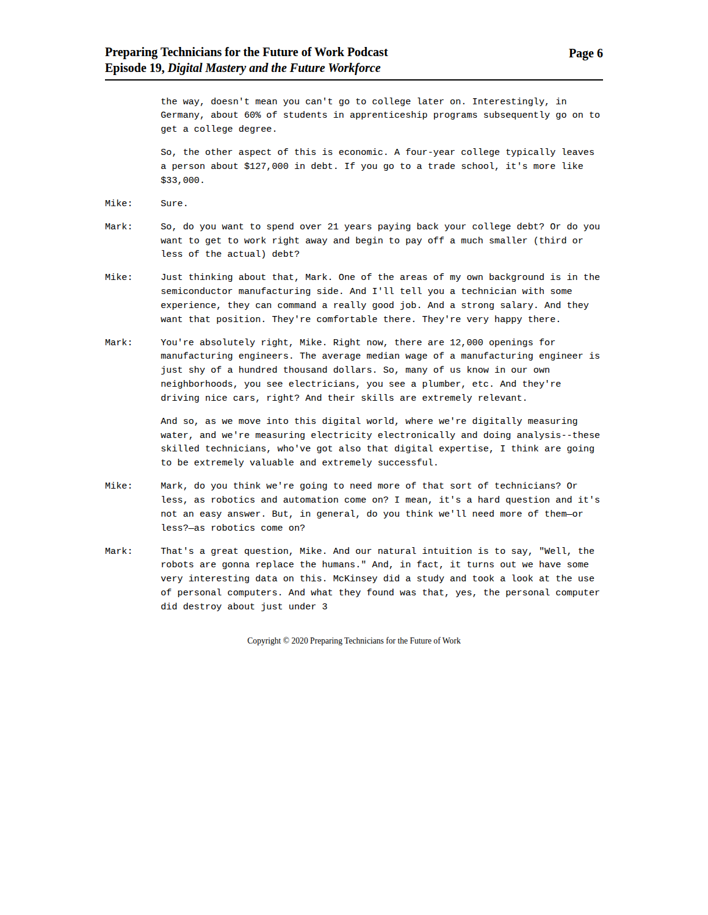Preparing Technicians for the Future of Work Podcast Episode 19, Digital Mastery and the Future Workforce
Page 6
the way, doesn't mean you can't go to college later on. Interestingly, in Germany, about 60% of students in apprenticeship programs subsequently go on to get a college degree.
So, the other aspect of this is economic. A four-year college typically leaves a person about $127,000 in debt. If you go to a trade school, it's more like $33,000.
Mike:
Sure.
Mark:
So, do you want to spend over 21 years paying back your college debt? Or do you want to get to work right away and begin to pay off a much smaller (third or less of the actual) debt?
Mike:
Just thinking about that, Mark. One of the areas of my own background is in the semiconductor manufacturing side. And I'll tell you a technician with some experience, they can command a really good job. And a strong salary. And they want that position. They're comfortable there. They're very happy there.
Mark:
You're absolutely right, Mike. Right now, there are 12,000 openings for manufacturing engineers. The average median wage of a manufacturing engineer is just shy of a hundred thousand dollars. So, many of us know in our own neighborhoods, you see electricians, you see a plumber, etc. And they're driving nice cars, right? And their skills are extremely relevant.
And so, as we move into this digital world, where we're digitally measuring water, and we're measuring electricity electronically and doing analysis--these skilled technicians, who've got also that digital expertise, I think are going to be extremely valuable and extremely successful.
Mike:
Mark, do you think we're going to need more of that sort of technicians? Or less, as robotics and automation come on? I mean, it's a hard question and it's not an easy answer. But, in general, do you think we'll need more of them—or less?—as robotics come on?
Mark:
That's a great question, Mike. And our natural intuition is to say, "Well, the robots are gonna replace the humans." And, in fact, it turns out we have some very interesting data on this. McKinsey did a study and took a look at the use of personal computers. And what they found was that, yes, the personal computer did destroy about just under 3
Copyright © 2020 Preparing Technicians for the Future of Work